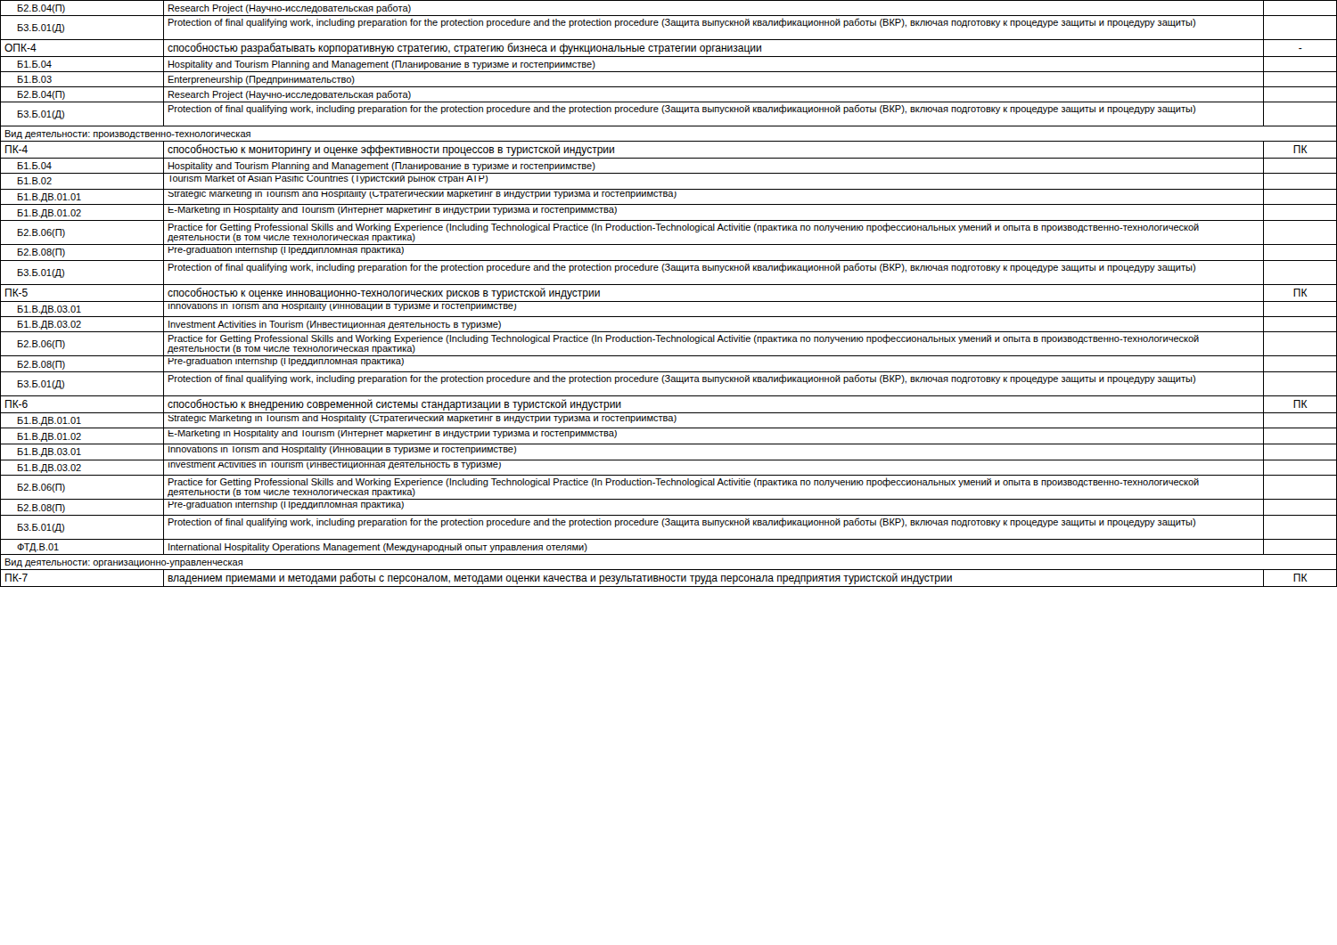| Б2.В.04(П) | Research Project (Научно-исследовательская работа) | |
| Б3.Б.01(Д) | Protection of final qualifying work, including preparation for the protection procedure and the protection procedure (Защита выпускной квалификационной работы (ВКР), включая подготовку к процедуре защиты и процедуру защиты) | |
| ОПК-4 | способностью разрабатывать корпоративную стратегию, стратегию бизнеса и функциональные стратегии организации | - |
| Б1.Б.04 | Hospitality and Tourism Planning and Management (Планирование в туризме и гостеприимстве) | |
| Б1.В.03 | Enterpreneurship (Предпринимательство) | |
| Б2.В.04(П) | Research Project (Научно-исследовательская работа) | |
| Б3.Б.01(Д) | Protection of final qualifying work, including preparation for the protection procedure and the protection procedure (Защита выпускной квалификационной работы (ВКР), включая подготовку к процедуре защиты и процедуру защиты) | |
| Вид деятельности: производственно-технологическая |
| ПК-4 | способностью к мониторингу и оценке эффективности процессов в туристской индустрии | ПК |
| Б1.Б.04 | Hospitality and Tourism Planning and Management (Планирование в туризме и гостеприимстве) | |
| Б1.В.02 | Tourism Market of Asian Pasific Countries (Туристский рынок стран АТР) | |
| Б1.В.ДВ.01.01 | Strategic Marketing in Tourism and Hospitality (Стратегический маркетинг в индустрии туризма и гостеприимства) | |
| Б1.В.ДВ.01.02 | E-Marketing in Hospitality and Tourism (Интернет маркетинг в индустрии туризма и гостеприммства) | |
| Б2.В.06(П) | Practice for Getting Professional Skills and Working Experience (Including Technological Practice (In Production-Technological Activitie (практика по получению профессиональных умений и опыта в производственно-технологической деятельности (в том числе технологическая практика) | |
| Б2.В.08(П) | Pre-graduation internship (Преддипломная практика) | |
| Б3.Б.01(Д) | Protection of final qualifying work, including preparation for the protection procedure and the protection procedure (Защита выпускной квалификационной работы (ВКР), включая подготовку к процедуре защиты и процедуру защиты) | |
| ПК-5 | способностью к оценке инновационно-технологических рисков в туристской индустрии | ПК |
| Б1.В.ДВ.03.01 | Innovations in Torism and Hospitality (Инновации в туризме и гостеприимстве) | |
| Б1.В.ДВ.03.02 | Investment Activities in Tourism (Инвестиционная деятельность в туризме) | |
| Б2.В.06(П) | Practice for Getting Professional Skills and Working Experience (Including Technological Practice (In Production-Technological Activitie (практика по получению профессиональных умений и опыта в производственно-технологической деятельности (в том числе технологическая практика) | |
| Б2.В.08(П) | Pre-graduation internship (Преддипломная практика) | |
| Б3.Б.01(Д) | Protection of final qualifying work, including preparation for the protection procedure and the protection procedure (Защита выпускной квалификационной работы (ВКР), включая подготовку к процедуре защиты и процедуру защиты) | |
| ПК-6 | способностью к внедрению современной системы стандартизации в туристской индустрии | ПК |
| Б1.В.ДВ.01.01 | Strategic Marketing in Tourism and Hospitality (Стратегический маркетинг в индустрии туризма и гостеприимства) | |
| Б1.В.ДВ.01.02 | E-Marketing in Hospitality and Tourism (Интернет маркетинг в индустрии туризма и гостеприммства) | |
| Б1.В.ДВ.03.01 | Innovations in Torism and Hospitality (Инновации в туризме и гостеприимстве) | |
| Б1.В.ДВ.03.02 | Investment Activities in Tourism (Инвестиционная деятельность в туризме) | |
| Б2.В.06(П) | Practice for Getting Professional Skills and Working Experience (Including Technological Practice (In Production-Technological Activitie (практика по получению профессиональных умений и опыта в производственно-технологической деятельности (в том числе технологическая практика) | |
| Б2.В.08(П) | Pre-graduation internship (Преддипломная практика) | |
| Б3.Б.01(Д) | Protection of final qualifying work, including preparation for the protection procedure and the protection procedure (Защита выпускной квалификационной работы (ВКР), включая подготовку к процедуре защиты и процедуру защиты) | |
| ФТД.В.01 | International Hospitality Operations Management (Международный опыт управления отелями) | |
| Вид деятельности: организационно-управленческая |
| ПК-7 | владением приемами и методами работы с персоналом, методами оценки качества и результативности труда персонала предприятия туристской индустрии | ПК |